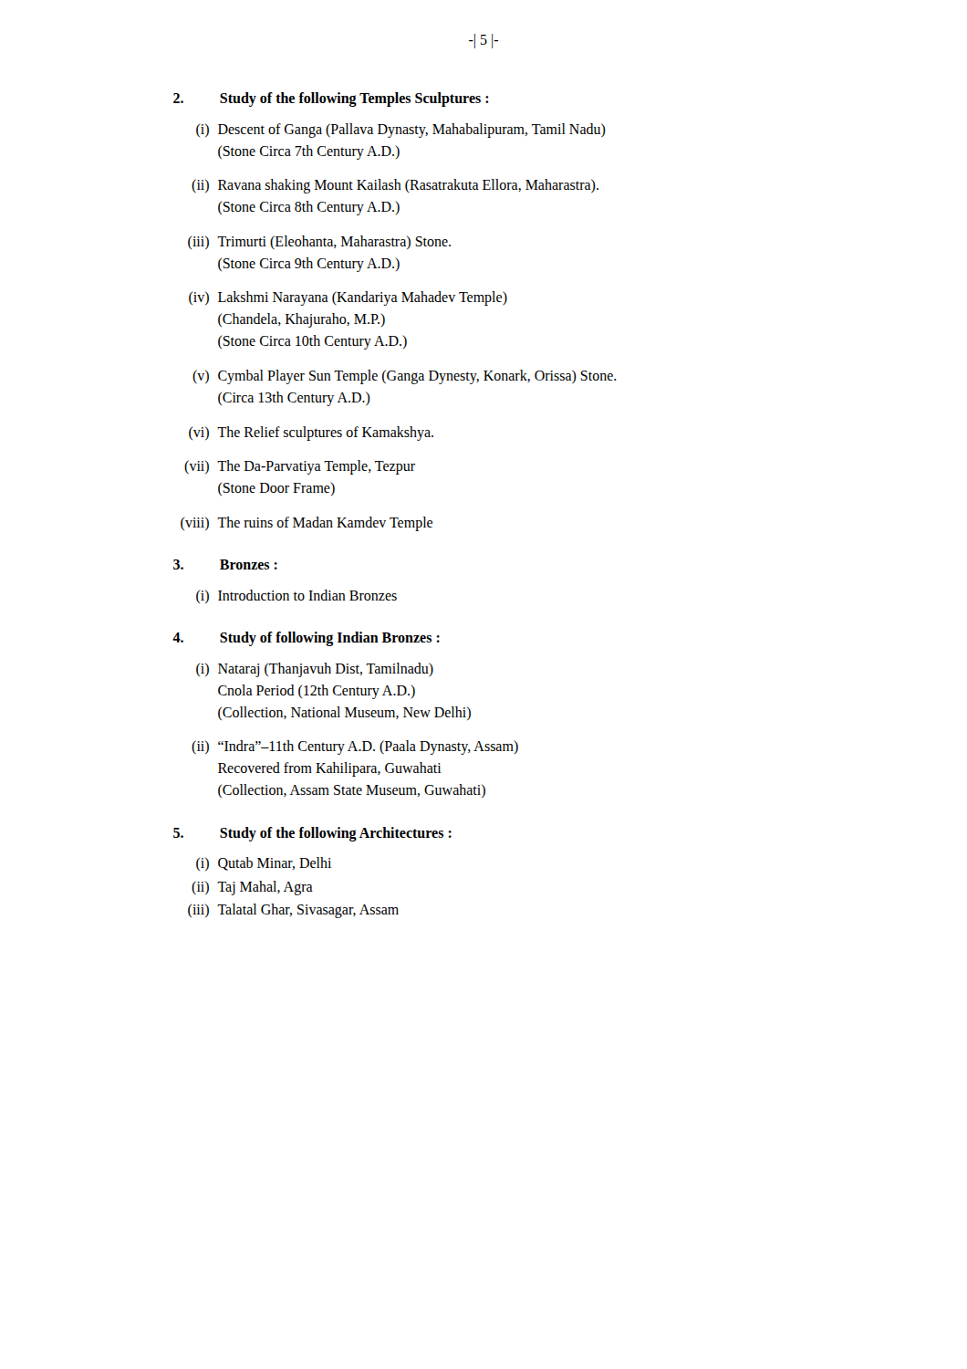-| 5 |-
2.
Study of the following Temples Sculptures :
(i) Descent of Ganga (Pallava Dynasty, Mahabalipuram, Tamil Nadu) (Stone Circa 7th Century A.D.)
(ii) Ravana shaking Mount Kailash (Rasatrakuta Ellora, Maharastra). (Stone Circa 8th Century A.D.)
(iii) Trimurti (Eleohanta, Maharastra) Stone. (Stone Circa 9th Century A.D.)
(iv) Lakshmi Narayana (Kandariya Mahadev Temple) (Chandela, Khajuraho, M.P.) (Stone Circa 10th Century A.D.)
(v) Cymbal Player Sun Temple (Ganga Dynesty, Konark, Orissa) Stone. (Circa 13th Century A.D.)
(vi) The Relief sculptures of Kamakshya.
(vii) The Da-Parvatiya Temple, Tezpur (Stone Door Frame)
(viii) The ruins of Madan Kamdev Temple
3.
Bronzes :
(i) Introduction to Indian Bronzes
4.
Study of following Indian Bronzes :
(i) Nataraj (Thanjavuh Dist, Tamilnadu) Cnola Period (12th Century A.D.) (Collection, National Museum, New Delhi)
(ii) “Indra”–11th Century A.D. (Paala Dynasty, Assam) Recovered from Kahilipara, Guwahati (Collection, Assam State Museum, Guwahati)
5.
Study of the following Architectures :
(i) Qutab Minar, Delhi
(ii) Taj Mahal, Agra
(iii) Talatal Ghar, Sivasagar, Assam